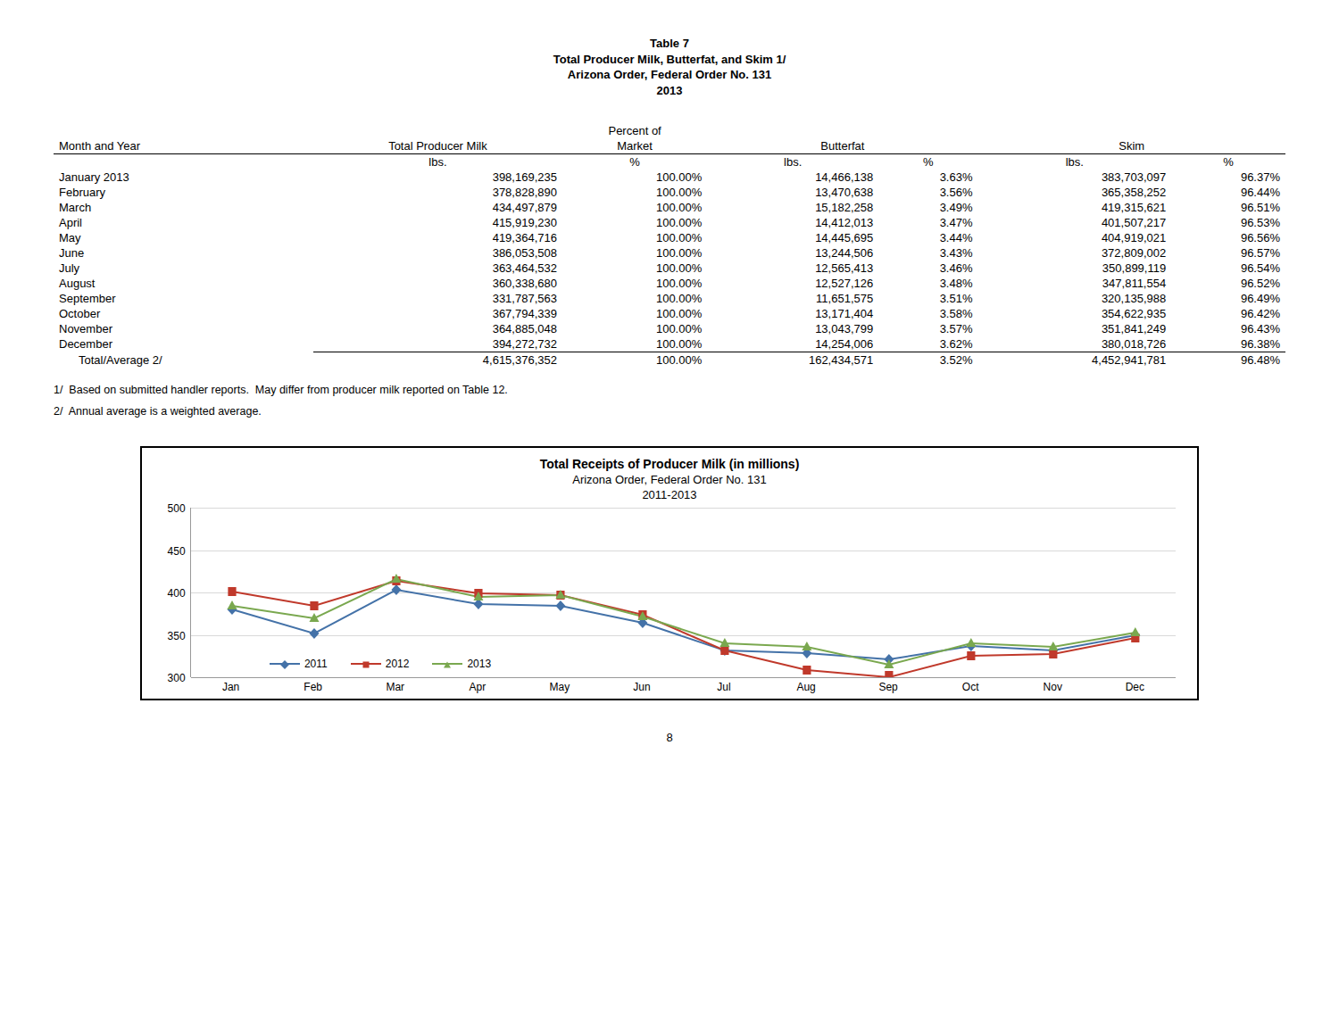Table 7
Total Producer Milk, Butterfat, and Skim 1/
Arizona Order, Federal Order No. 131
2013
| | | Percent of | | |
| Month and Year | Total Producer Milk | Market | Butterfat | Skim |
| | lbs. | % | lbs. | % | lbs. | % |
| January 2013 | 398,169,235 | 100.00% | 14,466,138 | 3.63% | 383,703,097 | 96.37% |
| February | 378,828,890 | 100.00% | 13,470,638 | 3.56% | 365,358,252 | 96.44% |
| March | 434,497,879 | 100.00% | 15,182,258 | 3.49% | 419,315,621 | 96.51% |
| April | 415,919,230 | 100.00% | 14,412,013 | 3.47% | 401,507,217 | 96.53% |
| May | 419,364,716 | 100.00% | 14,445,695 | 3.44% | 404,919,021 | 96.56% |
| June | 386,053,508 | 100.00% | 13,244,506 | 3.43% | 372,809,002 | 96.57% |
| July | 363,464,532 | 100.00% | 12,565,413 | 3.46% | 350,899,119 | 96.54% |
| August | 360,338,680 | 100.00% | 12,527,126 | 3.48% | 347,811,554 | 96.52% |
| September | 331,787,563 | 100.00% | 11,651,575 | 3.51% | 320,135,988 | 96.49% |
| October | 367,794,339 | 100.00% | 13,171,404 | 3.58% | 354,622,935 | 96.42% |
| November | 364,885,048 | 100.00% | 13,043,799 | 3.57% | 351,841,249 | 96.43% |
| December | 394,272,732 | 100.00% | 14,254,006 | 3.62% | 380,018,726 | 96.38% |
| Total/Average 2/ | 4,615,376,352 | 100.00% | 162,434,571 | 3.52% | 4,452,941,781 | 96.48% |
1/ Based on submitted handler reports. May differ from producer milk reported on Table 12.
2/ Annual average is a weighted average.
Total Receipts of Producer Milk (in millions)
Arizona Order, Federal Order No. 131
2011-2013
500
450
400
350
300
2011 2012 2013
Jan Feb Mar Apr May Jun Jul Aug Sep Oct Nov Dec
8